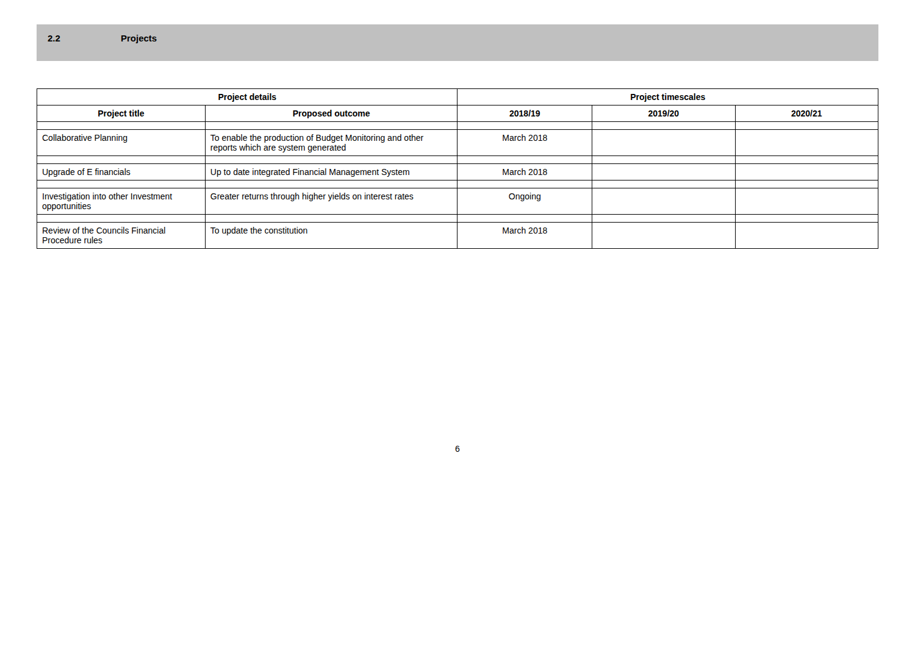2.2 Projects
| Project details | Project timescales |
| --- | --- |
| Project title | Proposed outcome | 2018/19 | 2019/20 | 2020/21 |
| Collaborative Planning | To enable the production of Budget Monitoring and other reports which are system generated | March 2018 | | |
| Upgrade of E financials | Up to date integrated Financial Management System | March 2018 | | |
| Investigation into other Investment opportunities | Greater returns through higher yields on interest rates | Ongoing | | |
| Review of the Councils Financial Procedure rules | To update the constitution | March 2018 | | |
6